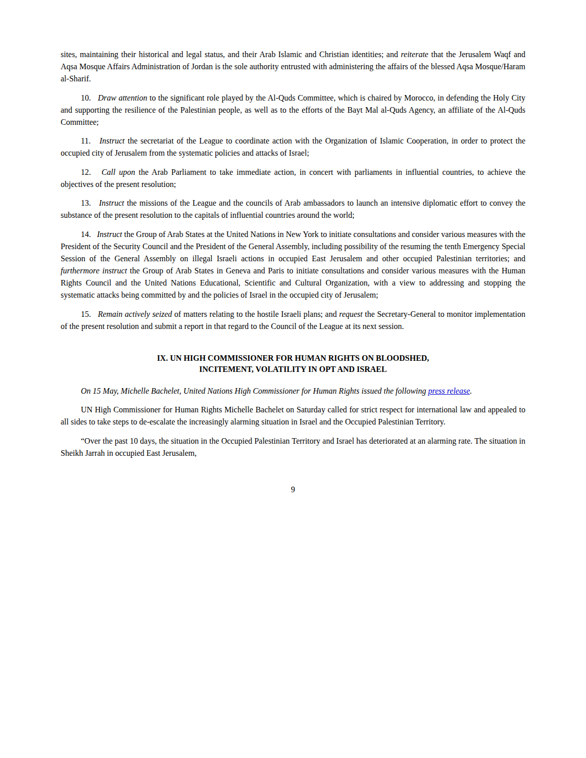sites, maintaining their historical and legal status, and their Arab Islamic and Christian identities; and reiterate that the Jerusalem Waqf and Aqsa Mosque Affairs Administration of Jordan is the sole authority entrusted with administering the affairs of the blessed Aqsa Mosque/Haram al-Sharif.
10. Draw attention to the significant role played by the Al-Quds Committee, which is chaired by Morocco, in defending the Holy City and supporting the resilience of the Palestinian people, as well as to the efforts of the Bayt Mal al-Quds Agency, an affiliate of the Al-Quds Committee;
11. Instruct the secretariat of the League to coordinate action with the Organization of Islamic Cooperation, in order to protect the occupied city of Jerusalem from the systematic policies and attacks of Israel;
12. Call upon the Arab Parliament to take immediate action, in concert with parliaments in influential countries, to achieve the objectives of the present resolution;
13. Instruct the missions of the League and the councils of Arab ambassadors to launch an intensive diplomatic effort to convey the substance of the present resolution to the capitals of influential countries around the world;
14. Instruct the Group of Arab States at the United Nations in New York to initiate consultations and consider various measures with the President of the Security Council and the President of the General Assembly, including possibility of the resuming the tenth Emergency Special Session of the General Assembly on illegal Israeli actions in occupied East Jerusalem and other occupied Palestinian territories; and furthermore instruct the Group of Arab States in Geneva and Paris to initiate consultations and consider various measures with the Human Rights Council and the United Nations Educational, Scientific and Cultural Organization, with a view to addressing and stopping the systematic attacks being committed by and the policies of Israel in the occupied city of Jerusalem;
15. Remain actively seized of matters relating to the hostile Israeli plans; and request the Secretary-General to monitor implementation of the present resolution and submit a report in that regard to the Council of the League at its next session.
IX. UN High Commissioner for Human Rights on bloodshed,
incitement, volatility in OPT and Israel
On 15 May, Michelle Bachelet, United Nations High Commissioner for Human Rights issued the following press release.
UN High Commissioner for Human Rights Michelle Bachelet on Saturday called for strict respect for international law and appealed to all sides to take steps to de-escalate the increasingly alarming situation in Israel and the Occupied Palestinian Territory.
“Over the past 10 days, the situation in the Occupied Palestinian Territory and Israel has deteriorated at an alarming rate. The situation in Sheikh Jarrah in occupied East Jerusalem,
9